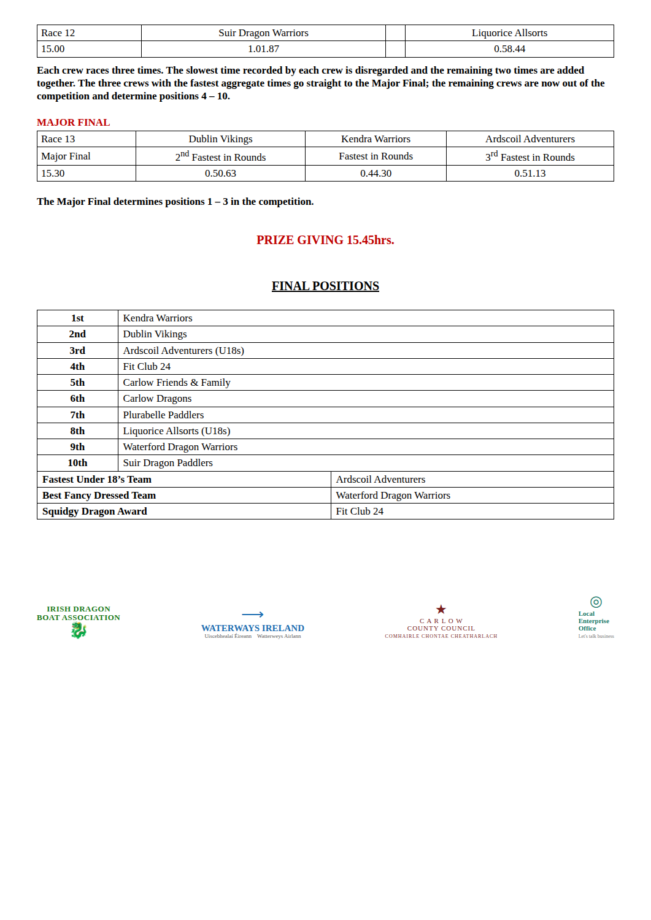| Race 12 | Suir Dragon Warriors | | Liquorice Allsorts |
| 15.00 | 1.01.87 | | 0.58.44 |
Each crew races three times. The slowest time recorded by each crew is disregarded and the remaining two times are added together. The three crews with the fastest aggregate times go straight to the Major Final; the remaining crews are now out of the competition and determine positions 4 – 10.
MAJOR FINAL
| Race 13 | Dublin Vikings | Kendra Warriors | Ardscoil Adventurers |
| Major Final | 2 nd Fastest in Rounds | Fastest in Rounds | 3 rd Fastest in Rounds |
| 15.30 | 0.50.63 | 0.44.30 | 0.51.13 |
The Major Final determines positions 1 – 3 in the competition.
PRIZE GIVING 15.45hrs.
FINAL POSITIONS
| 1st | Kendra Warriors |
| 2nd | Dublin Vikings |
| 3rd | Ardscoil Adventurers (U18s) |
| 4th | Fit Club 24 |
| 5th | Carlow Friends & Family |
| 6th | Carlow Dragons |
| 7th | Plurabelle Paddlers |
| 8th | Liquorice Allsorts (U18s) |
| 9th | Waterford Dragon Warriors |
| 10th | Suir Dragon Paddlers |
| Fastest Under 18’s Team | Ardscoil Adventurers |
| Best Fancy Dressed Team | Waterford Dragon Warriors |
| Squidgy Dragon Award | Fit Club 24 |
IRISH DRAGON
BOAT ASSOCIATION
🐉
⟶
WATERWAYS IRELAND Uiscebhealaí Éireann Watterweys Airlann
★
C A R L O W
COUNTY COUNCIL
COMHAIRLE CHONTAE CHEATHARLACH
◎
Local Enterprise Office Let's talk business